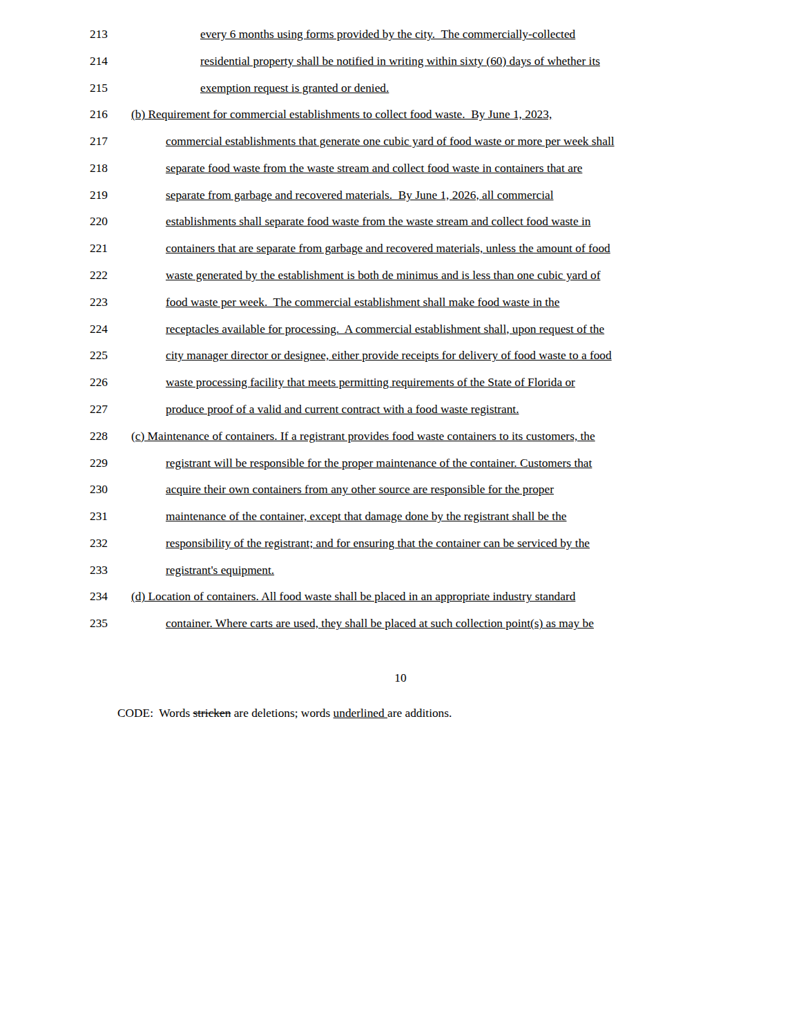| 213 | every 6 months using forms provided by the city. The commercially-collected |
| 214 | residential property shall be notified in writing within sixty (60) days of whether its |
| 215 | exemption request is granted or denied. |
| 216 | (b) Requirement for commercial establishments to collect food waste. By June 1, 2023, |
| 217 | commercial establishments that generate one cubic yard of food waste or more per week shall |
| 218 | separate food waste from the waste stream and collect food waste in containers that are |
| 219 | separate from garbage and recovered materials. By June 1, 2026, all commercial |
| 220 | establishments shall separate food waste from the waste stream and collect food waste in |
| 221 | containers that are separate from garbage and recovered materials, unless the amount of food |
| 222 | waste generated by the establishment is both de minimus and is less than one cubic yard of |
| 223 | food waste per week. The commercial establishment shall make food waste in the |
| 224 | receptacles available for processing. A commercial establishment shall, upon request of the |
| 225 | city manager director or designee, either provide receipts for delivery of food waste to a food |
| 226 | waste processing facility that meets permitting requirements of the State of Florida or |
| 227 | produce proof of a valid and current contract with a food waste registrant. |
| 228 | (c) Maintenance of containers. If a registrant provides food waste containers to its customers, the |
| 229 | registrant will be responsible for the proper maintenance of the container. Customers that |
| 230 | acquire their own containers from any other source are responsible for the proper |
| 231 | maintenance of the container, except that damage done by the registrant shall be the |
| 232 | responsibility of the registrant; and for ensuring that the container can be serviced by the |
| 233 | registrant's equipment. |
| 234 | (d) Location of containers. All food waste shall be placed in an appropriate industry standard |
| 235 | container. Where carts are used, they shall be placed at such collection point(s) as may be |
10
CODE: Words stricken are deletions; words underlined are additions.